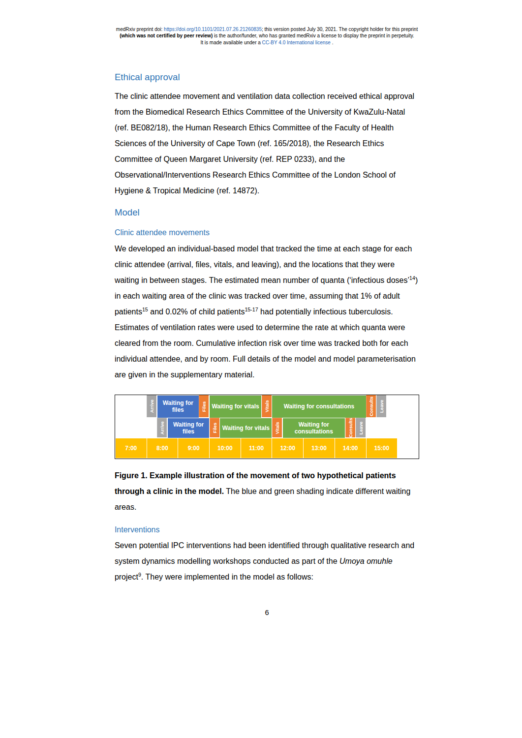medRxiv preprint doi: https://doi.org/10.1101/2021.07.26.21260835; this version posted July 30, 2021. The copyright holder for this preprint
(which was not certified by peer review) is the author/funder, who has granted medRxiv a license to display the preprint in perpetuity.
It is made available under a CC-BY 4.0 International license .
Ethical approval
The clinic attendee movement and ventilation data collection received ethical approval from the Biomedical Research Ethics Committee of the University of KwaZulu-Natal (ref. BE082/18), the Human Research Ethics Committee of the Faculty of Health Sciences of the University of Cape Town (ref. 165/2018), the Research Ethics Committee of Queen Margaret University (ref. REP 0233), and the Observational/Interventions Research Ethics Committee of the London School of Hygiene & Tropical Medicine (ref. 14872).
Model
Clinic attendee movements
We developed an individual-based model that tracked the time at each stage for each clinic attendee (arrival, files, vitals, and leaving), and the locations that they were waiting in between stages. The estimated mean number of quanta (‘infectious doses’14) in each waiting area of the clinic was tracked over time, assuming that 1% of adult patients15 and 0.02% of child patients15-17 had potentially infectious tuberculosis. Estimates of ventilation rates were used to determine the rate at which quanta were cleared from the room. Cumulative infection risk over time was tracked both for each individual attendee, and by room. Full details of the model and model parameterisation are given in the supplementary material.
| Patient 1 Arrived 8:00 | Arrive | Waiting for files | Files | Waiting for vitals | Vitals | Waiting for consultations | Consults | Leave | Left 15:30 |
| Patient 2 Arrived 8:20 | Arrive | Waiting for files | Files | Waiting for vitals | Vitals | Waiting for consultations | Consults | Leave | Left 14:40 |
| 7:00 | 8:00 | 9:00 | 10:00 | 11:00 | 12:00 | 13:00 | 14:00 | 15:00 |
Figure 1. Example illustration of the movement of two hypothetical patients through a clinic in the model. The blue and green shading indicate different waiting areas.
Interventions
Seven potential IPC interventions had been identified through qualitative research and system dynamics modelling workshops conducted as part of the Umoya omuhle project9. They were implemented in the model as follows:
6